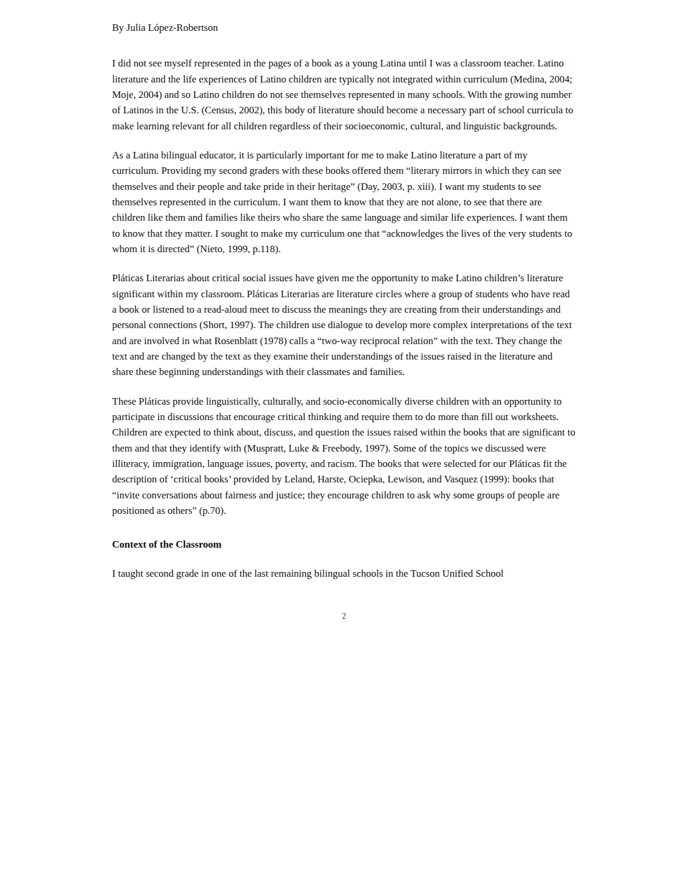By Julia López-Robertson
I did not see myself represented in the pages of a book as a young Latina until I was a classroom teacher. Latino literature and the life experiences of Latino children are typically not integrated within curriculum (Medina, 2004; Moje, 2004) and so Latino children do not see themselves represented in many schools. With the growing number of Latinos in the U.S. (Census, 2002), this body of literature should become a necessary part of school curricula to make learning relevant for all children regardless of their socioeconomic, cultural, and linguistic backgrounds.
As a Latina bilingual educator, it is particularly important for me to make Latino literature a part of my curriculum. Providing my second graders with these books offered them “literary mirrors in which they can see themselves and their people and take pride in their heritage” (Day, 2003, p. xiii). I want my students to see themselves represented in the curriculum. I want them to know that they are not alone, to see that there are children like them and families like theirs who share the same language and similar life experiences. I want them to know that they matter. I sought to make my curriculum one that “acknowledges the lives of the very students to whom it is directed” (Nieto, 1999, p.118).
Pláticas Literarias about critical social issues have given me the opportunity to make Latino children’s literature significant within my classroom. Pláticas Literarias are literature circles where a group of students who have read a book or listened to a read-aloud meet to discuss the meanings they are creating from their understandings and personal connections (Short, 1997). The children use dialogue to develop more complex interpretations of the text and are involved in what Rosenblatt (1978) calls a “two-way reciprocal relation” with the text. They change the text and are changed by the text as they examine their understandings of the issues raised in the literature and share these beginning understandings with their classmates and families.
These Pláticas provide linguistically, culturally, and socio-economically diverse children with an opportunity to participate in discussions that encourage critical thinking and require them to do more than fill out worksheets. Children are expected to think about, discuss, and question the issues raised within the books that are significant to them and that they identify with (Muspratt, Luke & Freebody, 1997). Some of the topics we discussed were illiteracy, immigration, language issues, poverty, and racism. The books that were selected for our Pláticas fit the description of ‘critical books’ provided by Leland, Harste, Ociepka, Lewison, and Vasquez (1999): books that “invite conversations about fairness and justice; they encourage children to ask why some groups of people are positioned as others” (p.70).
Context of the Classroom
I taught second grade in one of the last remaining bilingual schools in the Tucson Unified School
2